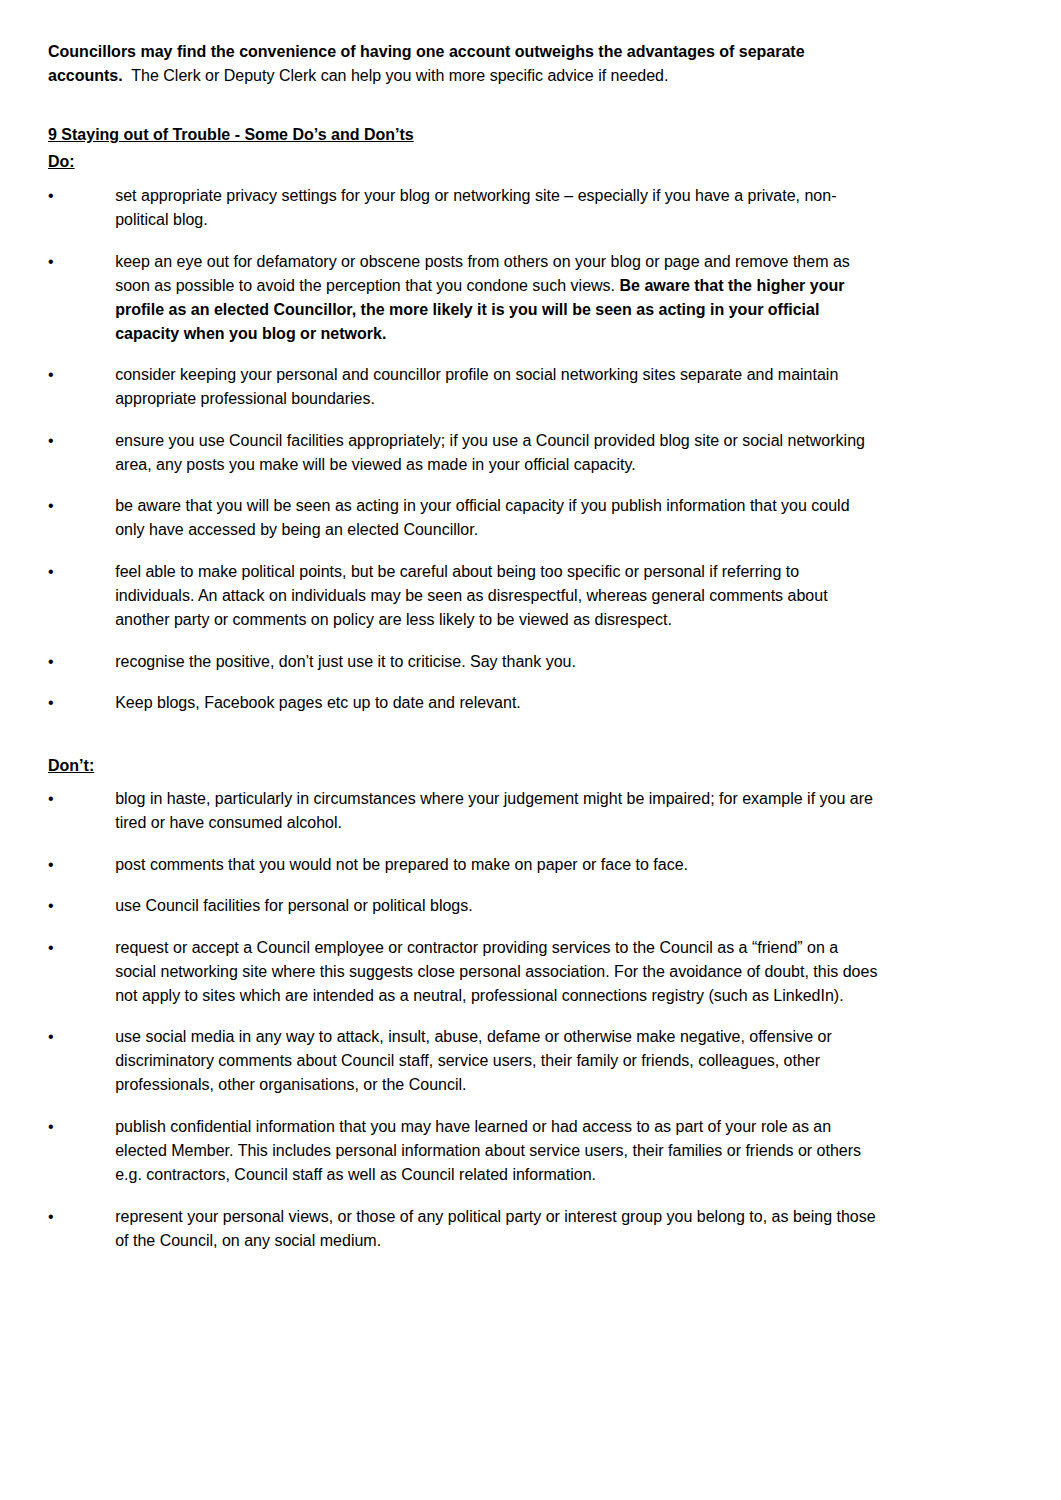Councillors may find the convenience of having one account outweighs the advantages of separate accounts. The Clerk or Deputy Clerk can help you with more specific advice if needed.
9 Staying out of Trouble - Some Do’s and Don’ts
Do:
set appropriate privacy settings for your blog or networking site – especially if you have a private, non-political blog.
keep an eye out for defamatory or obscene posts from others on your blog or page and remove them as soon as possible to avoid the perception that you condone such views. Be aware that the higher your profile as an elected Councillor, the more likely it is you will be seen as acting in your official capacity when you blog or network.
consider keeping your personal and councillor profile on social networking sites separate and maintain appropriate professional boundaries.
ensure you use Council facilities appropriately; if you use a Council provided blog site or social networking area, any posts you make will be viewed as made in your official capacity.
be aware that you will be seen as acting in your official capacity if you publish information that you could only have accessed by being an elected Councillor.
feel able to make political points, but be careful about being too specific or personal if referring to individuals. An attack on individuals may be seen as disrespectful, whereas general comments about another party or comments on policy are less likely to be viewed as disrespect.
recognise the positive, don’t just use it to criticise. Say thank you.
Keep blogs, Facebook pages etc up to date and relevant.
Don’t:
blog in haste, particularly in circumstances where your judgement might be impaired; for example if you are tired or have consumed alcohol.
post comments that you would not be prepared to make on paper or face to face.
use Council facilities for personal or political blogs.
request or accept a Council employee or contractor providing services to the Council as a “friend” on a social networking site where this suggests close personal association. For the avoidance of doubt, this does not apply to sites which are intended as a neutral, professional connections registry (such as LinkedIn).
use social media in any way to attack, insult, abuse, defame or otherwise make negative, offensive or discriminatory comments about Council staff, service users, their family or friends, colleagues, other professionals, other organisations, or the Council.
publish confidential information that you may have learned or had access to as part of your role as an elected Member. This includes personal information about service users, their families or friends or others e.g. contractors, Council staff as well as Council related information.
represent your personal views, or those of any political party or interest group you belong to, as being those of the Council, on any social medium.